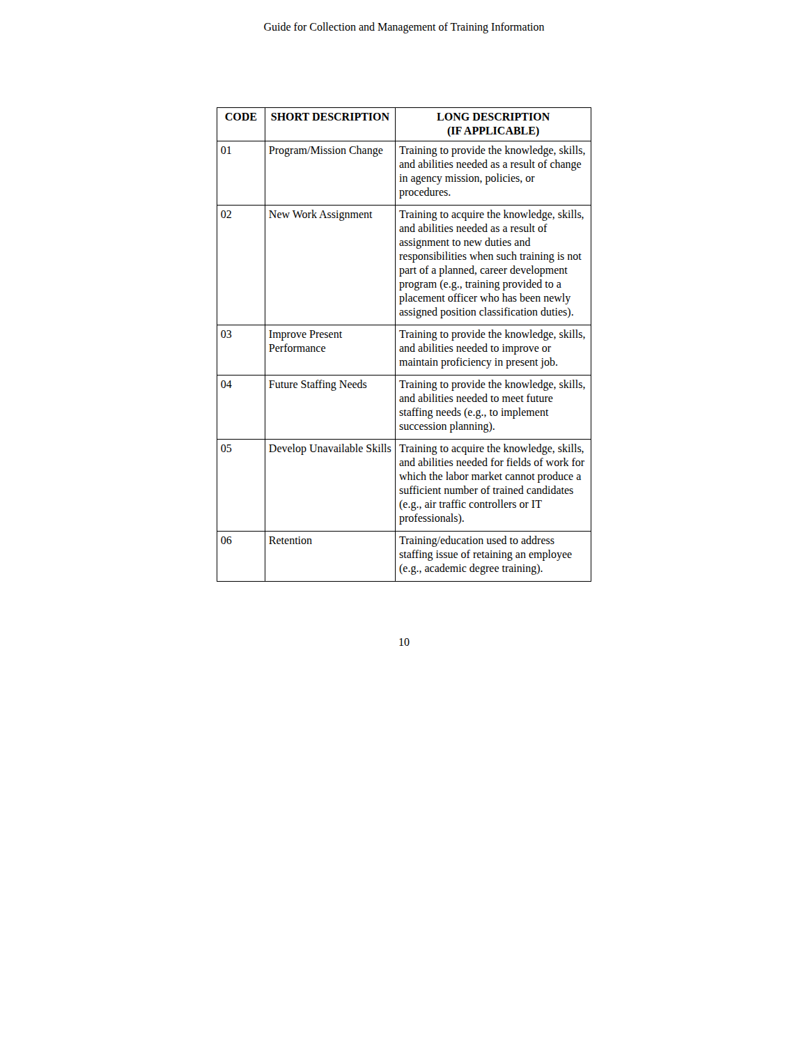Guide for Collection and Management of Training Information
| CODE | SHORT DESCRIPTION | LONG DESCRIPTION (IF APPLICABLE) |
| --- | --- | --- |
| 01 | Program/Mission Change | Training to provide the knowledge, skills, and abilities needed as a result of change in agency mission, policies, or procedures. |
| 02 | New Work Assignment | Training to acquire the knowledge, skills, and abilities needed as a result of assignment to new duties and responsibilities when such training is not part of a planned, career development program (e.g., training provided to a placement officer who has been newly assigned position classification duties). |
| 03 | Improve Present Performance | Training to provide the knowledge, skills, and abilities needed to improve or maintain proficiency in present job. |
| 04 | Future Staffing Needs | Training to provide the knowledge, skills, and abilities needed to meet future staffing needs (e.g., to implement succession planning). |
| 05 | Develop Unavailable Skills | Training to acquire the knowledge, skills, and abilities needed for fields of work for which the labor market cannot produce a sufficient number of trained candidates (e.g., air traffic controllers or IT professionals). |
| 06 | Retention | Training/education used to address staffing issue of retaining an employee (e.g., academic degree training). |
10